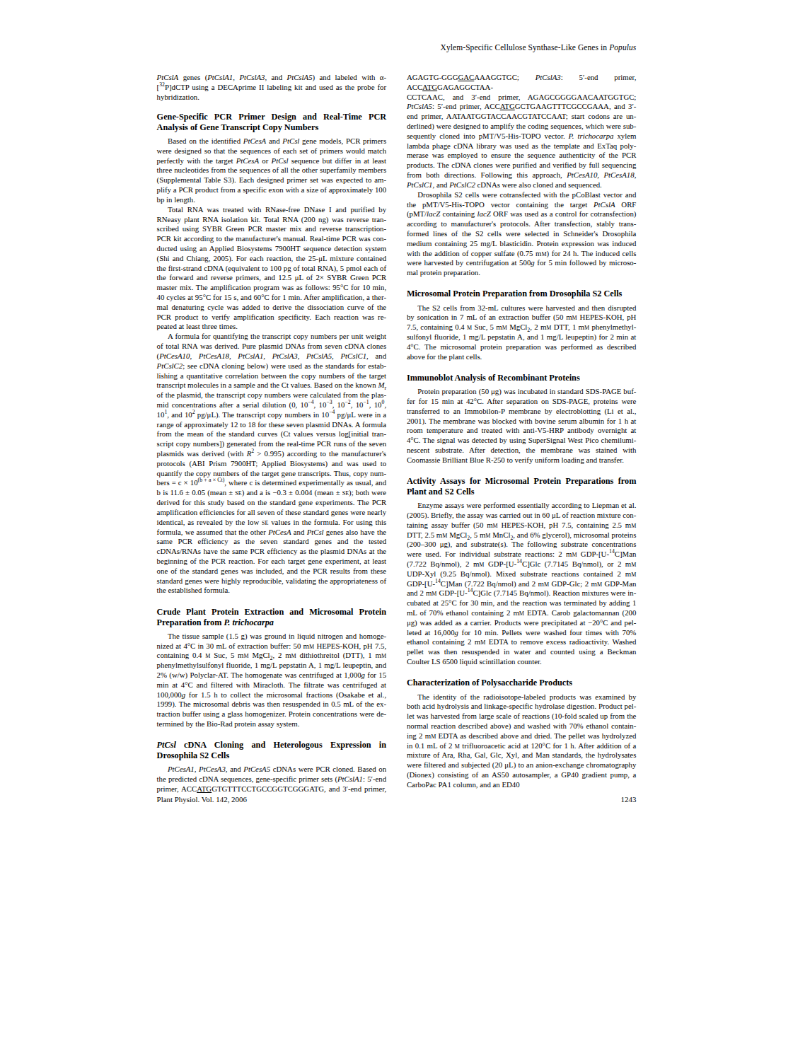Xylem-Specific Cellulose Synthase-Like Genes in Populus
PtCslA genes (PtCslA1, PtCslA3, and PtCslA5) and labeled with α-[32P]dCTP using a DECAprime II labeling kit and used as the probe for hybridization.
Gene-Specific PCR Primer Design and Real-Time PCR Analysis of Gene Transcript Copy Numbers
Based on the identified PtCesA and PtCsl gene models, PCR primers were designed so that the sequences of each set of primers would match perfectly with the target PtCesA or PtCsl sequence but differ in at least three nucleotides from the sequences of all the other superfamily members (Supplemental Table S3). Each designed primer set was expected to amplify a PCR product from a specific exon with a size of approximately 100 bp in length.
Total RNA was treated with RNase-free DNase I and purified by RNeasy plant RNA isolation kit. Total RNA (200 ng) was reverse transcribed using SYBR Green PCR master mix and reverse transcription-PCR kit according to the manufacturer's manual. Real-time PCR was conducted using an Applied Biosystems 7900HT sequence detection system (Shi and Chiang, 2005). For each reaction, the 25-μL mixture contained the first-strand cDNA (equivalent to 100 pg of total RNA), 5 pmol each of the forward and reverse primers, and 12.5 μL of 2× SYBR Green PCR master mix. The amplification program was as follows: 95°C for 10 min, 40 cycles at 95°C for 15 s, and 60°C for 1 min. After amplification, a thermal denaturing cycle was added to derive the dissociation curve of the PCR product to verify amplification specificity. Each reaction was repeated at least three times.
A formula for quantifying the transcript copy numbers per unit weight of total RNA was derived. Pure plasmid DNAs from seven cDNA clones (PtCesA10, PtCesA18, PtCslA1, PtCslA3, PtCslA5, PtCslC1, and PtCslC2; see cDNA cloning below) were used as the standards for establishing a quantitative correlation between the copy numbers of the target transcript molecules in a sample and the Ct values. Based on the known Mr of the plasmid, the transcript copy numbers were calculated from the plasmid concentrations after a serial dilution (0, 10−4, 10−3, 10−2, 10−1, 100, 101, and 102 pg/μL). The transcript copy numbers in 10−4 pg/μL were in a range of approximately 12 to 18 for these seven plasmid DNAs. A formula from the mean of the standard curves (Ct values versus log[initial transcript copy numbers]) generated from the real-time PCR runs of the seven plasmids was derived (with R2 > 0.995) according to the manufacturer's protocols (ABI Prism 7900HT; Applied Biosystems) and was used to quantify the copy numbers of the target gene transcripts. Thus, copy numbers = c × 10(b + a × Ct), where c is determined experimentally as usual, and b is 11.6 ± 0.05 (mean ± se) and a is −0.3 ± 0.004 (mean ± se); both were derived for this study based on the standard gene experiments. The PCR amplification efficiencies for all seven of these standard genes were nearly identical, as revealed by the low se values in the formula. For using this formula, we assumed that the other PtCesA and PtCsl genes also have the same PCR efficiency as the seven standard genes and the tested cDNAs/RNAs have the same PCR efficiency as the plasmid DNAs at the beginning of the PCR reaction. For each target gene experiment, at least one of the standard genes was included, and the PCR results from these standard genes were highly reproducible, validating the appropriateness of the established formula.
Crude Plant Protein Extraction and Microsomal Protein Preparation from P. trichocarpa
The tissue sample (1.5 g) was ground in liquid nitrogen and homogenized at 4°C in 30 mL of extraction buffer: 50 mm HEPES-KOH, pH 7.5, containing 0.4 m Suc, 5 mm MgCl2, 2 mm dithiothreitol (DTT), 1 mm phenylmethylsulfonyl fluoride, 1 mg/L pepstatin A, 1 mg/L leupeptin, and 2% (w/w) Polyclar-AT. The homogenate was centrifuged at 1,000g for 15 min at 4°C and filtered with Miracloth. The filtrate was centrifuged at 100,000g for 1.5 h to collect the microsomal fractions (Osakabe et al., 1999). The microsomal debris was then resuspended in 0.5 mL of the extraction buffer using a glass homogenizer. Protein concentrations were determined by the Bio-Rad protein assay system.
PtCsl cDNA Cloning and Heterologous Expression in Drosophila S2 Cells
PtCesA1, PtCesA3, and PtCesA5 cDNAs were PCR cloned. Based on the predicted cDNA sequences, gene-specific primer sets (PtCslA1: 5′-end primer, ACCATGGTGTTTCCTGCCGGTCGGGATG, and 3′-end primer, AGAGTG-GGGGACAAAGGTGC; PtCslA3: 5′-end primer, ACCATGGAGAGGCTAA-
CCTCAAC, and 3′-end primer, AGAGCGGGGAACAATGGTGC; PtCslA5: 5′-end primer, ACCATGGCTGAAGTTTCGCCGAAA, and 3′-end primer, AATAATGGTACCAACGTATCCAAT; start codons are underlined) were designed to amplify the coding sequences, which were subsequently cloned into pMT/V5-His-TOPO vector. P. trichocarpa xylem lambda phage cDNA library was used as the template and ExTaq polymerase was employed to ensure the sequence authenticity of the PCR products. The cDNA clones were purified and verified by full sequencing from both directions. Following this approach, PtCesA10, PtCesA18, PtCslC1, and PtCslC2 cDNAs were also cloned and sequenced.
Drosophila S2 cells were cotransfected with the pCoBlast vector and the pMT/V5-His-TOPO vector containing the target PtCslA ORF (pMT/lacZ containing lacZ ORF was used as a control for cotransfection) according to manufacturer's protocols. After transfection, stably transformed lines of the S2 cells were selected in Schneider's Drosophila medium containing 25 mg/L blasticidin. Protein expression was induced with the addition of copper sulfate (0.75 mm) for 24 h. The induced cells were harvested by centrifugation at 500g for 5 min followed by microsomal protein preparation.
Microsomal Protein Preparation from Drosophila S2 Cells
The S2 cells from 32-mL cultures were harvested and then disrupted by sonication in 7 mL of an extraction buffer (50 mm HEPES-KOH, pH 7.5, containing 0.4 m Suc, 5 mm MgCl2, 2 mm DTT, 1 mm phenylmethylsulfonyl fluoride, 1 mg/L pepstatin A, and 1 mg/L leupeptin) for 2 min at 4°C. The microsomal protein preparation was performed as described above for the plant cells.
Immunoblot Analysis of Recombinant Proteins
Protein preparation (50 μg) was incubated in standard SDS-PAGE buffer for 15 min at 42°C. After separation on SDS-PAGE, proteins were transferred to an Immobilon-P membrane by electroblotting (Li et al., 2001). The membrane was blocked with bovine serum albumin for 1 h at room temperature and treated with anti-V5-HRP antibody overnight at 4°C. The signal was detected by using SuperSignal West Pico chemiluminescent substrate. After detection, the membrane was stained with Coomassie Brilliant Blue R-250 to verify uniform loading and transfer.
Activity Assays for Microsomal Protein Preparations from Plant and S2 Cells
Enzyme assays were performed essentially according to Liepman et al. (2005). Briefly, the assay was carried out in 60 μL of reaction mixture containing assay buffer (50 mm HEPES-KOH, pH 7.5, containing 2.5 mm DTT, 2.5 mm MgCl2, 5 mm MnCl2, and 6% glycerol), microsomal proteins (200–300 μg), and substrate(s). The following substrate concentrations were used. For individual substrate reactions: 2 mm GDP-[U-14C]Man (7.722 Bq/nmol), 2 mm GDP-[U-14C]Glc (7.7145 Bq/nmol), or 2 mm UDP-Xyl (9.25 Bq/nmol). Mixed substrate reactions contained 2 mm GDP-[U-14C]Man (7.722 Bq/nmol) and 2 mm GDP-Glc; 2 mm GDP-Man and 2 mm GDP-[U-14C]Glc (7.7145 Bq/nmol). Reaction mixtures were incubated at 25°C for 30 min, and the reaction was terminated by adding 1 mL of 70% ethanol containing 2 mm EDTA. Carob galactomannan (200 μg) was added as a carrier. Products were precipitated at −20°C and pelleted at 16,000g for 10 min. Pellets were washed four times with 70% ethanol containing 2 mm EDTA to remove excess radioactivity. Washed pellet was then resuspended in water and counted using a Beckman Coulter LS 6500 liquid scintillation counter.
Characterization of Polysaccharide Products
The identity of the radioisotope-labeled products was examined by both acid hydrolysis and linkage-specific hydrolase digestion. Product pellet was harvested from large scale of reactions (10-fold scaled up from the normal reaction described above) and washed with 70% ethanol containing 2 mm EDTA as described above and dried. The pellet was hydrolyzed in 0.1 mL of 2 m trifluoroacetic acid at 120°C for 1 h. After addition of a mixture of Ara, Rha, Gal, Glc, Xyl, and Man standards, the hydrolysates were filtered and subjected (20 μL) to an anion-exchange chromatography (Dionex) consisting of an AS50 autosampler, a GP40 gradient pump, a CarboPac PA1 column, and an ED40
Plant Physiol. Vol. 142, 2006
1243